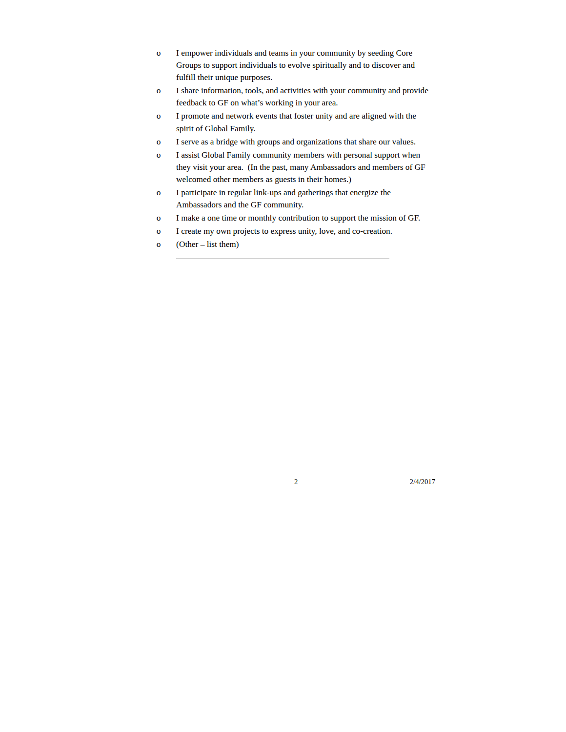I empower individuals and teams in your community by seeding Core Groups to support individuals to evolve spiritually and to discover and fulfill their unique purposes.
I share information, tools, and activities with your community and provide feedback to GF on what’s working in your area.
I promote and network events that foster unity and are aligned with the spirit of Global Family.
I serve as a bridge with groups and organizations that share our values.
I assist Global Family community members with personal support when they visit your area. (In the past, many Ambassadors and members of GF welcomed other members as guests in their homes.)
I participate in regular link-ups and gatherings that energize the Ambassadors and the GF community.
I make a one time or monthly contribution to support the mission of GF.
I create my own projects to express unity, love, and co-creation.
(Other – list them)
2 2/4/2017